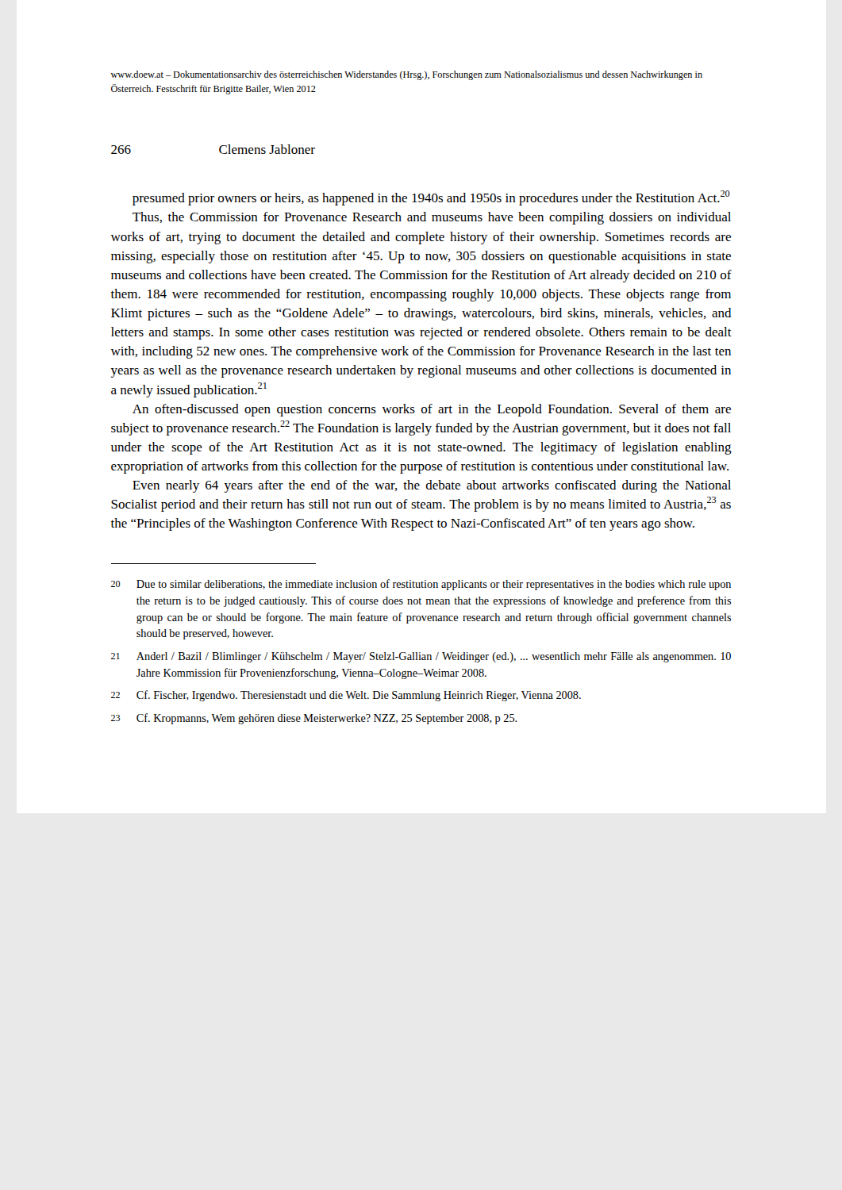www.doew.at – Dokumentationsarchiv des österreichischen Widerstandes (Hrsg.), Forschungen zum Nationalsozialismus und dessen Nachwirkungen in Österreich. Festschrift für Brigitte Bailer, Wien 2012
266 Clemens Jabloner
presumed prior owners or heirs, as happened in the 1940s and 1950s in procedures under the Restitution Act.20
Thus, the Commission for Provenance Research and museums have been compiling dossiers on individual works of art, trying to document the detailed and complete history of their ownership. Sometimes records are missing, especially those on restitution after ‘45. Up to now, 305 dossiers on questionable acquisitions in state museums and collections have been created. The Commission for the Restitution of Art already decided on 210 of them. 184 were recommended for restitution, encompassing roughly 10,000 objects. These objects range from Klimt pictures – such as the “Goldene Adele” – to drawings, watercolours, bird skins, minerals, vehicles, and letters and stamps. In some other cases restitution was rejected or rendered obsolete. Others remain to be dealt with, including 52 new ones. The comprehensive work of the Commission for Provenance Research in the last ten years as well as the provenance research undertaken by regional museums and other collections is documented in a newly issued publication.21
An often-discussed open question concerns works of art in the Leopold Foundation. Several of them are subject to provenance research.22 The Foundation is largely funded by the Austrian government, but it does not fall under the scope of the Art Restitution Act as it is not state-owned. The legitimacy of legislation enabling expropriation of artworks from this collection for the purpose of restitution is contentious under constitutional law.
Even nearly 64 years after the end of the war, the debate about artworks confiscated during the National Socialist period and their return has still not run out of steam. The problem is by no means limited to Austria,23 as the “Principles of the Washington Conference With Respect to Nazi-Confiscated Art” of ten years ago show.
20
Due to similar deliberations, the immediate inclusion of restitution applicants or their representatives in the bodies which rule upon the return is to be judged cautiously. This of course does not mean that the expressions of knowledge and preference from this group can be or should be forgone. The main feature of provenance research and return through official government channels should be preserved, however.
21
Anderl / Bazil / Blimlinger / Kühschelm / Mayer/ Stelzl-Gallian / Weidinger (ed.), ... wesentlich mehr Fälle als angenommen. 10 Jahre Kommission für Provenienzforschung, Vienna–Cologne–Weimar 2008.
22
Cf. Fischer, Irgendwo. Theresienstadt und die Welt. Die Sammlung Heinrich Rieger, Vienna 2008.
23
Cf. Kropmanns, Wem gehören diese Meisterwerke? NZZ, 25 September 2008, p 25.